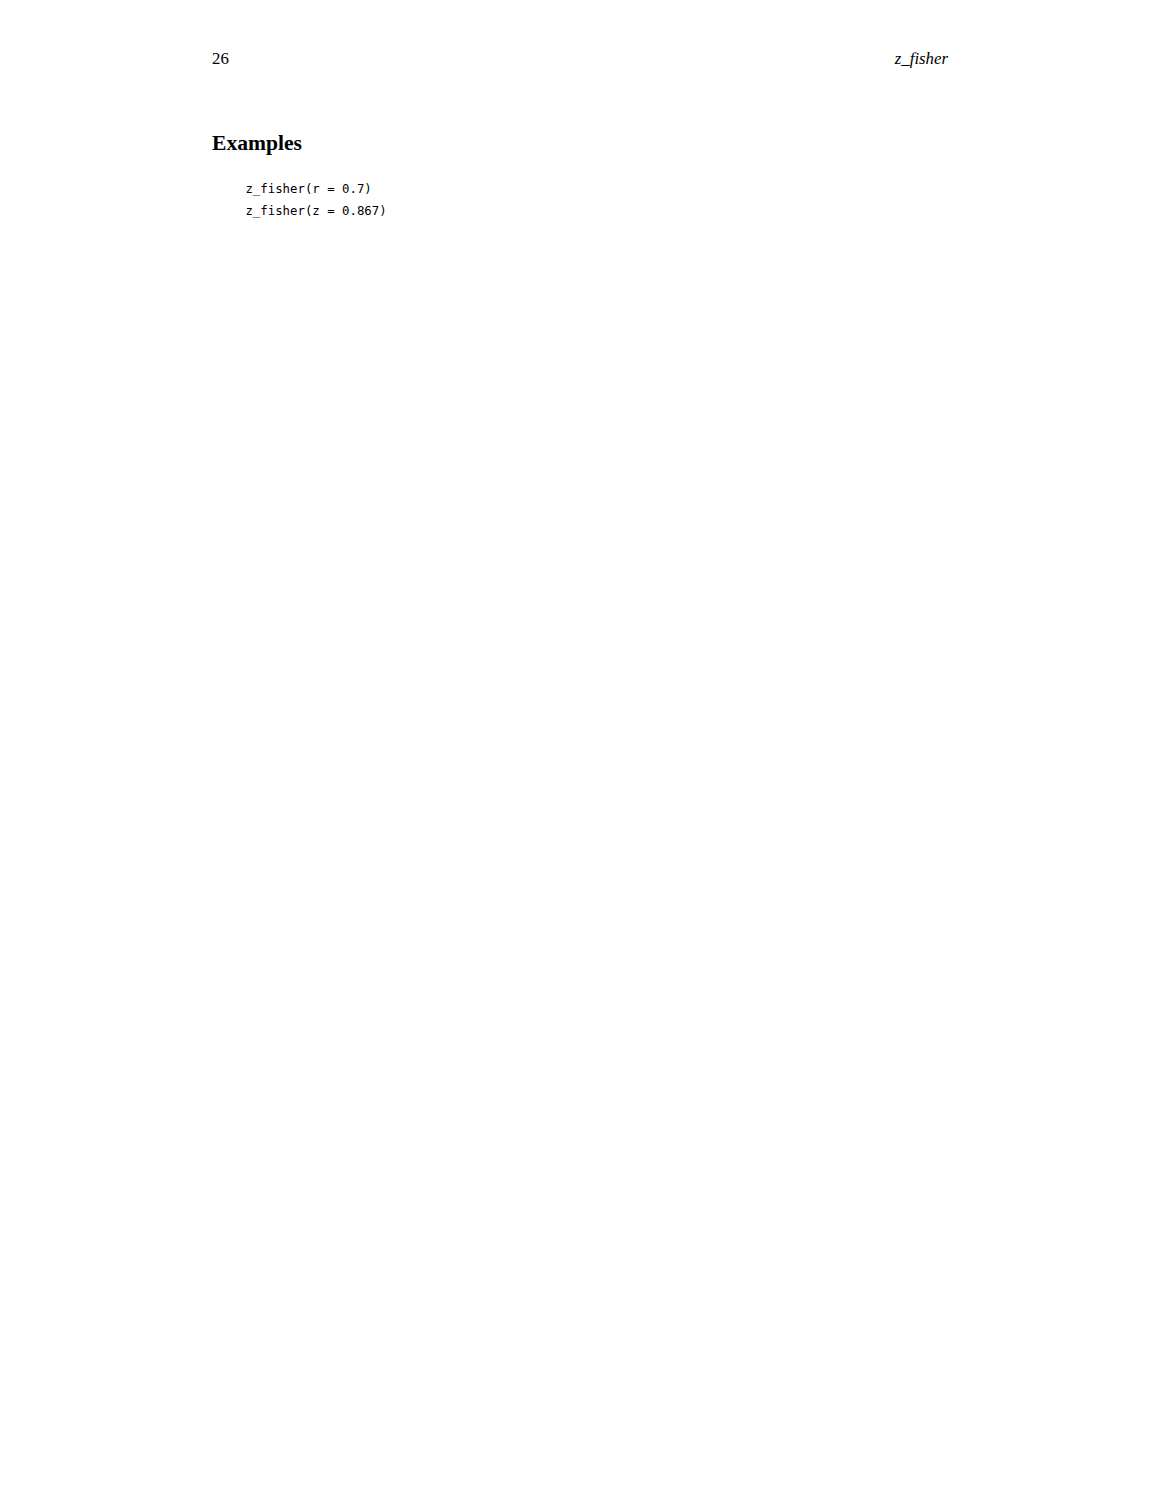26 z_fisher
Examples
z_fisher(r = 0.7)
z_fisher(z = 0.867)